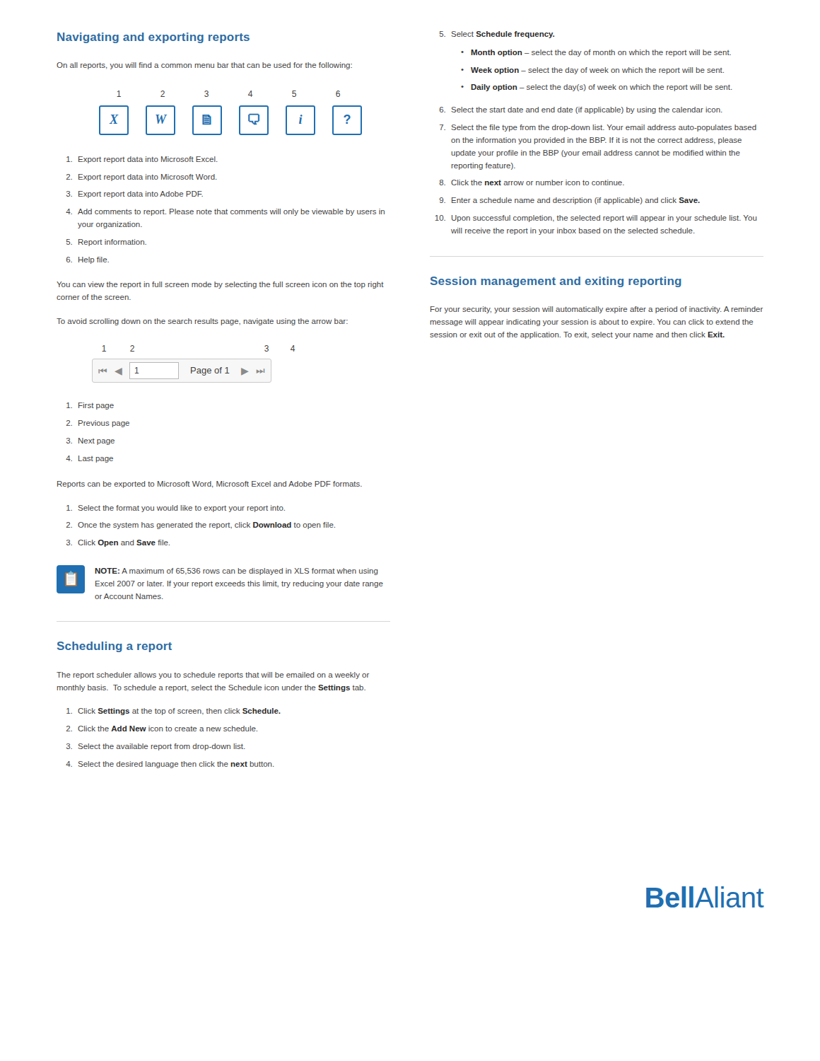Navigating and exporting reports
On all reports, you will find a common menu bar that can be used for the following:
123456
Export report data into Microsoft Excel.
Export report data into Microsoft Word.
Export report data into Adobe PDF.
Add comments to report. Please note that comments will only be viewable by users in your organization.
Report information.
Help file.
You can view the report in full screen mode by selecting the full screen icon on the top right corner of the screen.
To avoid scrolling down on the search results page, navigate using the arrow bar:
1 2 3 4
⏮ ◀ 1 Page of 1 ▶ ⏭
First page
Previous page
Next page
Last page
Reports can be exported to Microsoft Word, Microsoft Excel and Adobe PDF formats.
Select the format you would like to export your report into.
Once the system has generated the report, click Download to open file.
Click Open and Save file.
NOTE: A maximum of 65,536 rows can be displayed in XLS format when using Excel 2007 or later. If your report exceeds this limit, try reducing your date range or Account Names.
Scheduling a report
The report scheduler allows you to schedule reports that will be emailed on a weekly or monthly basis. To schedule a report, select the Schedule icon under the Settings tab.
Click Settings at the top of screen, then click Schedule.
Click the Add New icon to create a new schedule.
Select the available report from drop-down list.
Select the desired language then click the next button.
Select Schedule frequency.
Month option – select the day of month on which the report will be sent.
Week option – select the day of week on which the report will be sent.
Daily option – select the day(s) of week on which the report will be sent.
Select the start date and end date (if applicable) by using the calendar icon.
Select the file type from the drop-down list. Your email address auto-populates based on the information you provided in the BBP. If it is not the correct address, please update your profile in the BBP (your email address cannot be modified within the reporting feature).
Click the next arrow or number icon to continue.
Enter a schedule name and description (if applicable) and click Save.
Upon successful completion, the selected report will appear in your schedule list. You will receive the report in your inbox based on the selected schedule.
Session management and exiting reporting
For your security, your session will automatically expire after a period of inactivity. A reminder message will appear indicating your session is about to expire. You can click to extend the session or exit out of the application. To exit, select your name and then click Exit.
Bell Aliant